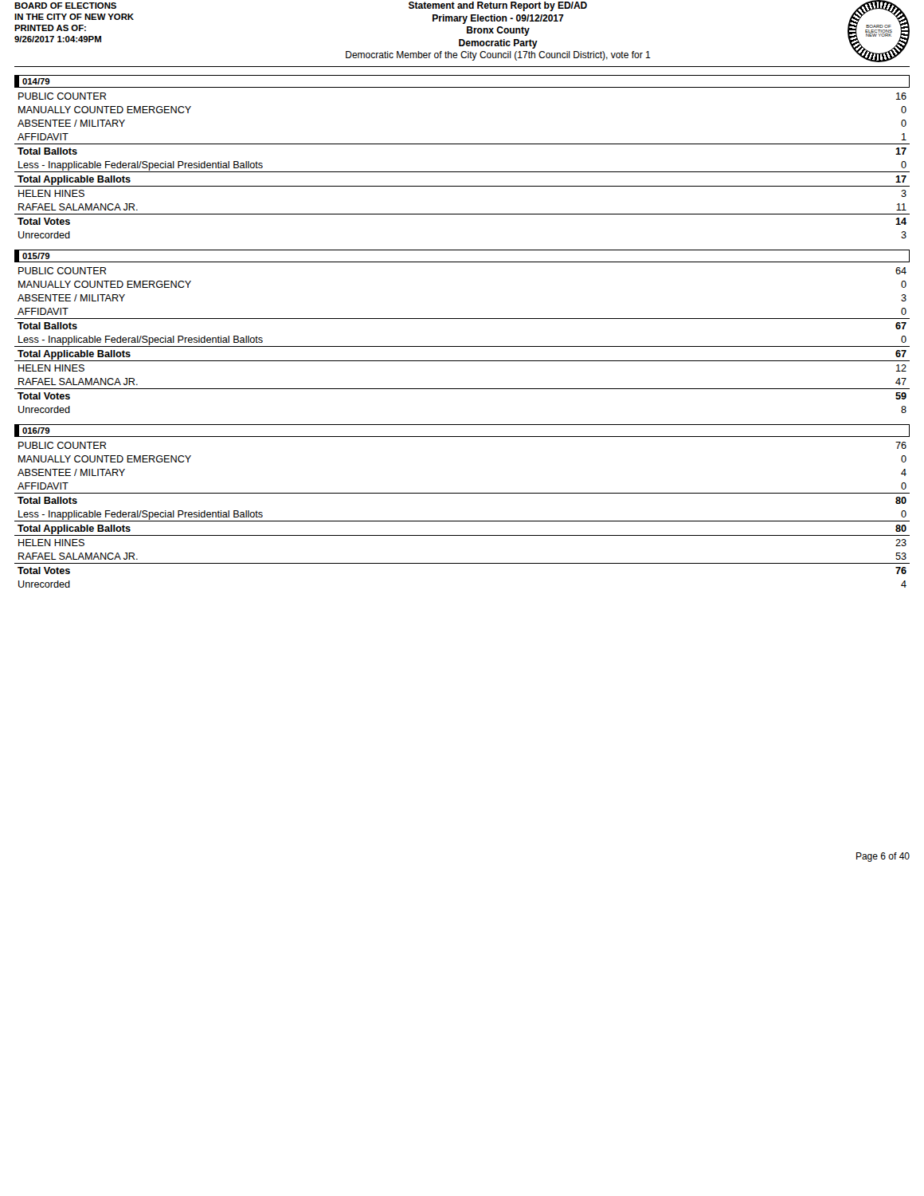BOARD OF ELECTIONS
IN THE CITY OF NEW YORK
PRINTED AS OF:
9/26/2017 1:04:49PM
Statement and Return Report by ED/AD
Primary Election - 09/12/2017
Bronx County
Democratic Party
Democratic Member of the City Council (17th Council District), vote for 1
BOARD OF ELECTIONS
NEW YORK
014/79
| PUBLIC COUNTER | 16 |
| MANUALLY COUNTED EMERGENCY | 0 |
| ABSENTEE / MILITARY | 0 |
| AFFIDAVIT | 1 |
| Total Ballots | 17 |
| Less - Inapplicable Federal/Special Presidential Ballots | 0 |
| Total Applicable Ballots | 17 |
| HELEN HINES | 3 |
| RAFAEL SALAMANCA JR. | 11 |
| Total Votes | 14 |
| Unrecorded | 3 |
015/79
| PUBLIC COUNTER | 64 |
| MANUALLY COUNTED EMERGENCY | 0 |
| ABSENTEE / MILITARY | 3 |
| AFFIDAVIT | 0 |
| Total Ballots | 67 |
| Less - Inapplicable Federal/Special Presidential Ballots | 0 |
| Total Applicable Ballots | 67 |
| HELEN HINES | 12 |
| RAFAEL SALAMANCA JR. | 47 |
| Total Votes | 59 |
| Unrecorded | 8 |
016/79
| PUBLIC COUNTER | 76 |
| MANUALLY COUNTED EMERGENCY | 0 |
| ABSENTEE / MILITARY | 4 |
| AFFIDAVIT | 0 |
| Total Ballots | 80 |
| Less - Inapplicable Federal/Special Presidential Ballots | 0 |
| Total Applicable Ballots | 80 |
| HELEN HINES | 23 |
| RAFAEL SALAMANCA JR. | 53 |
| Total Votes | 76 |
| Unrecorded | 4 |
Page 6 of 40